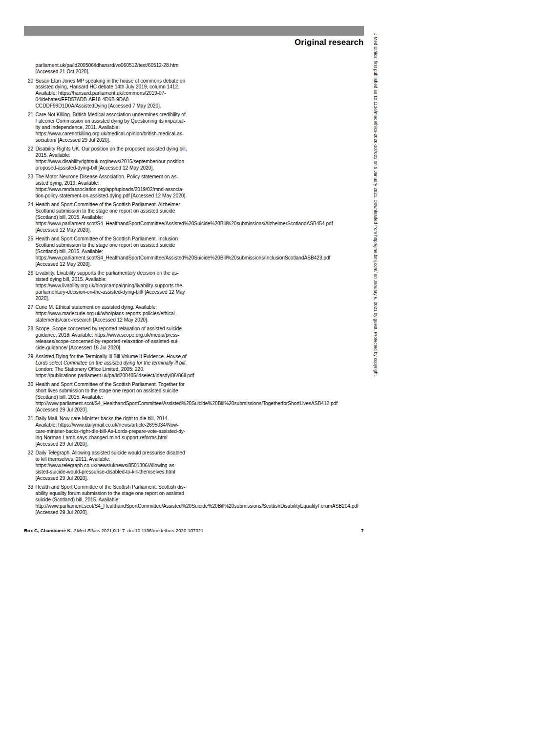Original research
parliament.uk/pa/ld200506/ldhansrd/vo060512/text/60512-28.htm [Accessed 21 Oct 2020].
20 Susan Elan Jones MP speaking in the house of commons debate on assisted dying, Hansard HC debate 14th July 2019, column 1412. Available: https://hansard.parliament.uk/commons/2019-07-04/debates/EFD57ADB-AE18-4D6B-9DA8-CCDDF99D1D0A/AssistedDying [Accessed 7 May 2020].
21 Care Not Killing. British Medical association undermines credibility of Falconer Commission on assisted dying by Questioning its impartiality and independence, 2011. Available: https://www.carenotkilling.org.uk/medical-opinion/british-medical-association/ [Accessed 29 Jul 2020].
22 Disability Rights UK. Our position on the proposed assisted dying bill, 2015. Available: https://www.disabilityrightsuk.org/news/2015/september/our-position-proposed-assisted-dying-bill [Accessed 12 May 2020].
23 The Motor Neurone Disease Association. Policy statement on assisted dying, 2019. Available: https://www.mndassociation.org/app/uploads/2019/02/mnd-association-policy-statement-on-assisted-dying.pdf [Accessed 12 May 2020].
24 Health and Sport Committee of the Scottish Parliament. Alzheimer Scotland submission to the stage one report on assisted suicide (Scotland) bill, 2015. Available: https://www.parliament.scot/S4_HealthandSportCommittee/Assisted%20Suicide%20Bill%20submissions/AlzheimerScotlandASB454.pdf [Accessed 12 May 2020].
25 Health and Sport Committee of the Scottish Parliament. Inclusion Scotland submission to the stage one report on assisted suicide (Scotland) bill, 2015. Available: https://www.parliament.scot/S4_HealthandSportCommittee/Assisted%20Suicide%20Bill%20submissions/InclusionScotlandASB423.pdf [Accessed 12 May 2020].
26 Livability. Livability supports the parliamentary decision on the assisted dying bill, 2015. Available: https://www.livability.org.uk/blog/campaigning/livability-supports-the-parliamentary-decision-on-the-assisted-dying-bill/ [Accessed 12 May 2020].
27 Curie M. Ethical statement on assisted dying. Available: https://www.mariecurie.org.uk/who/plans-reports-policies/ethical-statements/care-research [Accessed 12 May 2020].
28 Scope. Scope concerned by reported relaxation of assisted suicide guidance, 2018. Available: https://www.scope.org.uk/media/press-releases/scope-concerned-by-reported-relaxation-of-assisted-suicide-guidance/ [Accessed 16 Jul 2020].
29 Assisted Dying for the Terminally Ill Bill Volume II Evidence. House of Lords select Committee on the assisted dying for the terminally ill bill. London: The Stationery Office Limited, 2005: 220. https://publications.parliament.uk/pa/ld200405/ldselect/ldasdy/86/86ii.pdf
30 Health and Sport Committee of the Scottish Parliament. Together for short lives submission to the stage one report on assisted suicide (Scotland) bill, 2015. Available: http://www.parliament.scot/S4_HealthandSportCommittee/Assisted%20Suicide%20Bill%20submissions/TogetherforShortLivesASB412.pdf [Accessed 29 Jul 2020].
31 Daily Mail. Now care Minister backs the right to die bill, 2014. Available: https://www.dailymail.co.uk/news/article-2695034/Now-care-minister-backs-right-die-bill-As-Lords-prepare-vote-assisted-dying-Norman-Lamb-says-changed-mind-support-reforms.html [Accessed 29 Jul 2020].
32 Daily Telegraph. Allowing assisted suicide would pressurise disabled to kill themselves, 2011. Available: https://www.telegraph.co.uk/news/uknews/8501306/Allowing-assisted-suicide-would-pressurise-disabled-to-kill-themselves.html [Accessed 29 Jul 2020].
33 Health and Sport Committee of the Scottish Parliament. Scottish disability equality forum submission to the stage one report on assisted suicide (Scotland) bill, 2015. Available: http://www.parliament.scot/S4_HealthandSportCommittee/Assisted%20Suicide%20Bill%20submissions/ScottishDisabilityEqualityForumASB204.pdf [Accessed 29 Jul 2020].
Box G, Chambaere K. J Med Ethics 2021;0:1–7. doi:10.1136/medethics-2020-107021
7
J Med Ethics: first published as 10.1136/medethics-2020-107021 on 5 January 2021. Downloaded from http://jme.bmj.com/ on January 6, 2021 by guest. Protected by copyright.